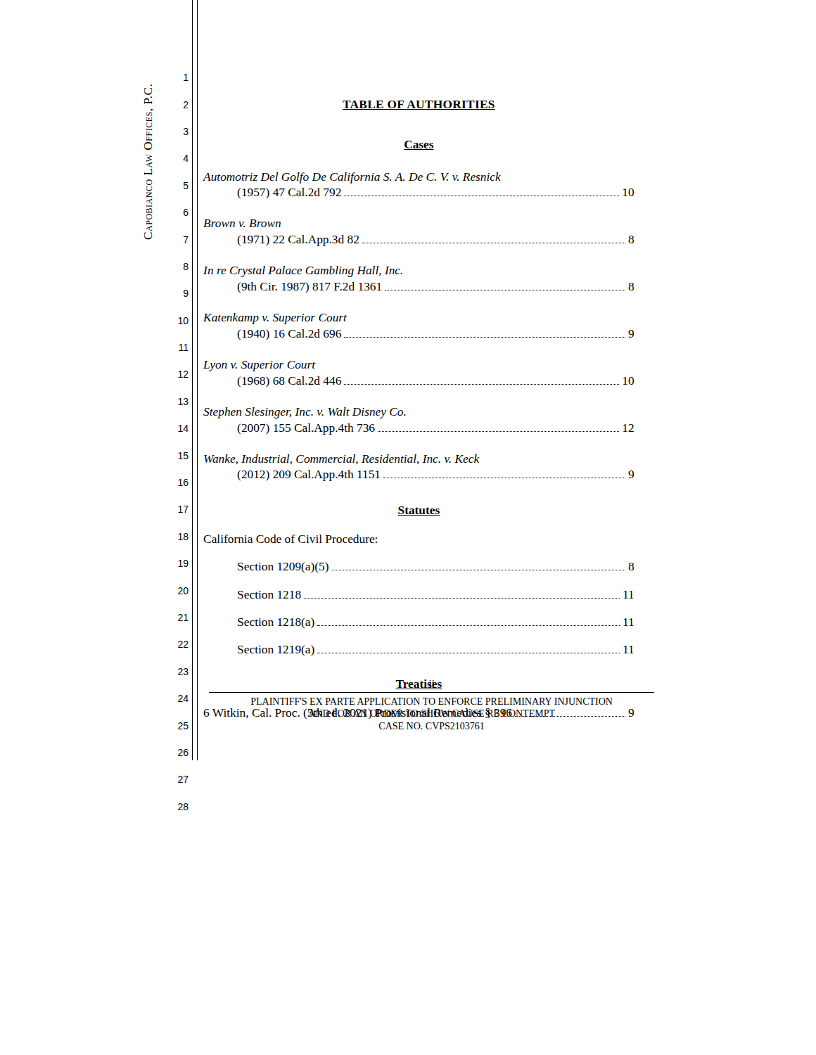1
2
3
4
5
6
7
8
9
10
11
12
13
14
15
16
17
18
19
20
21
22
23
24
25
26
27
28
Capobianco Law Offices, P.C.
TABLE OF AUTHORITIES
Cases
Automotriz Del Golfo De California S. A. De C. V. v. Resnick
(1957) 47 Cal.2d 792 10
Brown v. Brown
(1971) 22 Cal.App.3d 82 8
In re Crystal Palace Gambling Hall, Inc.
(9th Cir. 1987) 817 F.2d 1361 8
Katenkamp v. Superior Court
(1940) 16 Cal.2d 696 9
Lyon v. Superior Court
(1968) 68 Cal.2d 446 10
Stephen Slesinger, Inc. v. Walt Disney Co.
(2007) 155 Cal.App.4th 736 12
Wanke, Industrial, Commercial, Residential, Inc. v. Keck
(2012) 209 Cal.App.4th 1151 9
Statutes
California Code of Civil Procedure:
Section 1209(a)(5) 8
Section 1218 11
Section 1218(a) 11
Section 1219(a) 11
Treatises
6 Witkin, Cal. Proc. (5th ed. 2021) Provisional Remedies § 396 9
ii
PLAINTIFF'S EX PARTE APPLICATION TO ENFORCE PRELIMINARY INJUNCTION
AND FOR AN ORDER TO SHOW CAUSE RE CONTEMPT
CASE NO. CVPS2103761